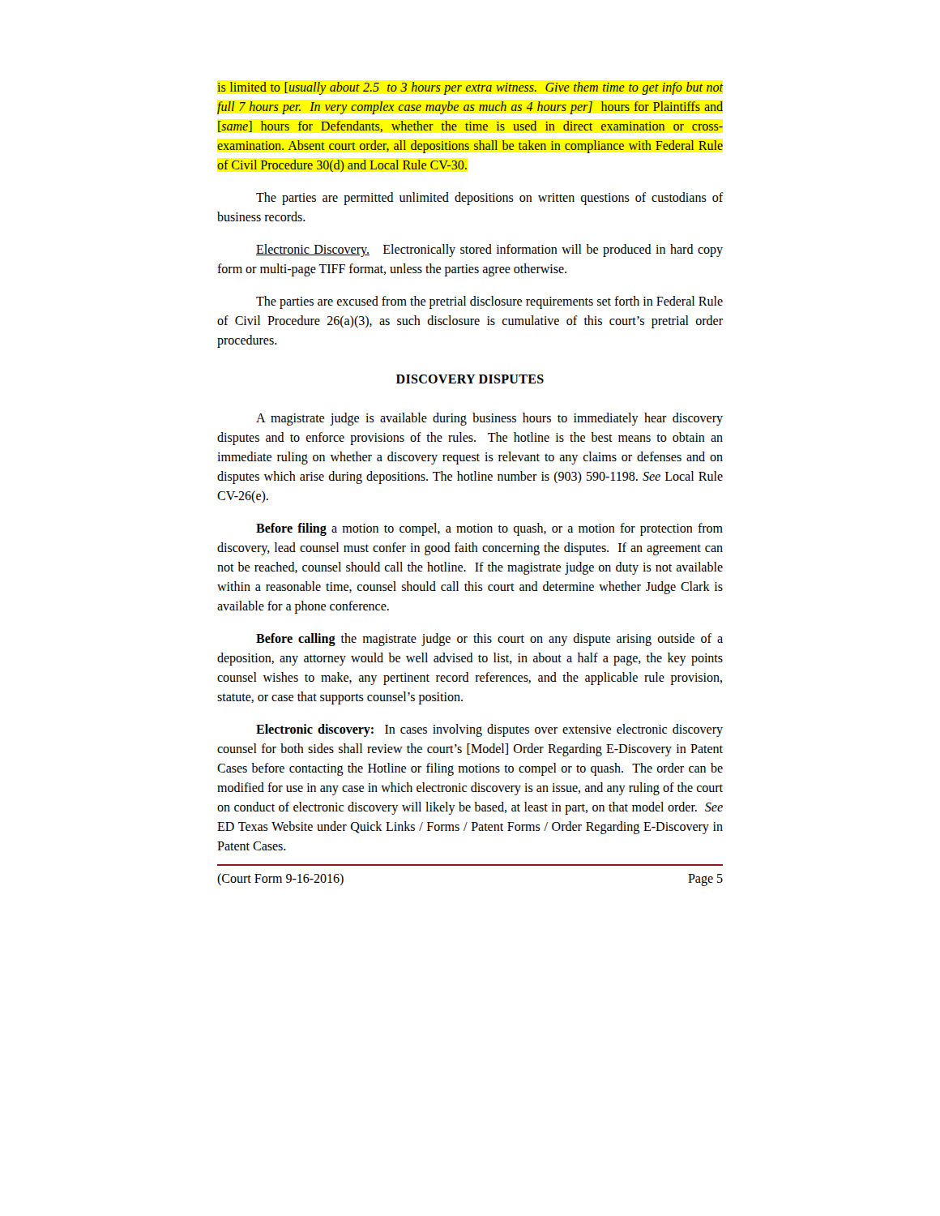is limited to [usually about 2.5 to 3 hours per extra witness. Give them time to get info but not full 7 hours per. In very complex case maybe as much as 4 hours per] hours for Plaintiffs and [same] hours for Defendants, whether the time is used in direct examination or cross-examination. Absent court order, all depositions shall be taken in compliance with Federal Rule of Civil Procedure 30(d) and Local Rule CV-30.
The parties are permitted unlimited depositions on written questions of custodians of business records.
Electronic Discovery. Electronically stored information will be produced in hard copy form or multi-page TIFF format, unless the parties agree otherwise.
The parties are excused from the pretrial disclosure requirements set forth in Federal Rule of Civil Procedure 26(a)(3), as such disclosure is cumulative of this court’s pretrial order procedures.
DISCOVERY DISPUTES
A magistrate judge is available during business hours to immediately hear discovery disputes and to enforce provisions of the rules. The hotline is the best means to obtain an immediate ruling on whether a discovery request is relevant to any claims or defenses and on disputes which arise during depositions. The hotline number is (903) 590-1198. See Local Rule CV-26(e).
Before filing a motion to compel, a motion to quash, or a motion for protection from discovery, lead counsel must confer in good faith concerning the disputes. If an agreement can not be reached, counsel should call the hotline. If the magistrate judge on duty is not available within a reasonable time, counsel should call this court and determine whether Judge Clark is available for a phone conference.
Before calling the magistrate judge or this court on any dispute arising outside of a deposition, any attorney would be well advised to list, in about a half a page, the key points counsel wishes to make, any pertinent record references, and the applicable rule provision, statute, or case that supports counsel’s position.
Electronic discovery: In cases involving disputes over extensive electronic discovery counsel for both sides shall review the court’s [Model] Order Regarding E-Discovery in Patent Cases before contacting the Hotline or filing motions to compel or to quash. The order can be modified for use in any case in which electronic discovery is an issue, and any ruling of the court on conduct of electronic discovery will likely be based, at least in part, on that model order. See ED Texas Website under Quick Links / Forms / Patent Forms / Order Regarding E-Discovery in Patent Cases.
(Court Form 9-16-2016) Page 5